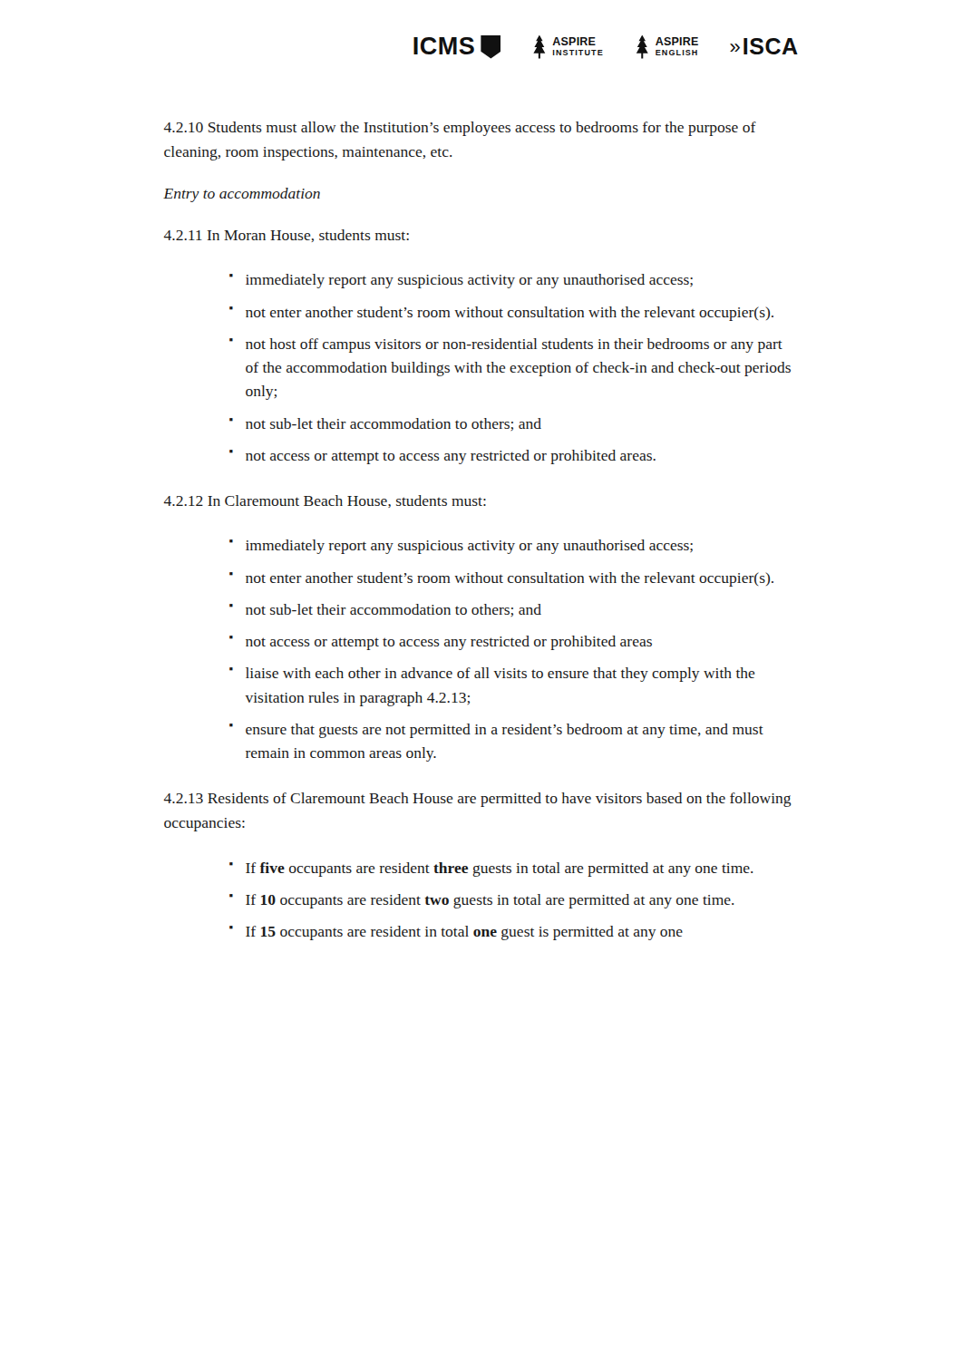ICMS
ASPIRE INSTITUTE
ASPIRE ENGLISH
» ISCA
4.2.10 Students must allow the Institution’s employees access to bedrooms for the purpose of cleaning, room inspections, maintenance, etc.
Entry to accommodation
4.2.11 In Moran House, students must:
immediately report any suspicious activity or any unauthorised access;
not enter another student’s room without consultation with the relevant occupier(s).
not host off campus visitors or non-residential students in their bedrooms or any part of the accommodation buildings with the exception of check-in and check-out periods only;
not sub-let their accommodation to others; and
not access or attempt to access any restricted or prohibited areas.
4.2.12 In Claremount Beach House, students must:
immediately report any suspicious activity or any unauthorised access;
not enter another student’s room without consultation with the relevant occupier(s).
not sub-let their accommodation to others; and
not access or attempt to access any restricted or prohibited areas
liaise with each other in advance of all visits to ensure that they comply with the visitation rules in paragraph 4.2.13;
ensure that guests are not permitted in a resident’s bedroom at any time, and must remain in common areas only.
4.2.13 Residents of Claremount Beach House are permitted to have visitors based on the following occupancies:
If five occupants are resident three guests in total are permitted at any one time.
If 10 occupants are resident two guests in total are permitted at any one time.
If 15 occupants are resident in total one guest is permitted at any one